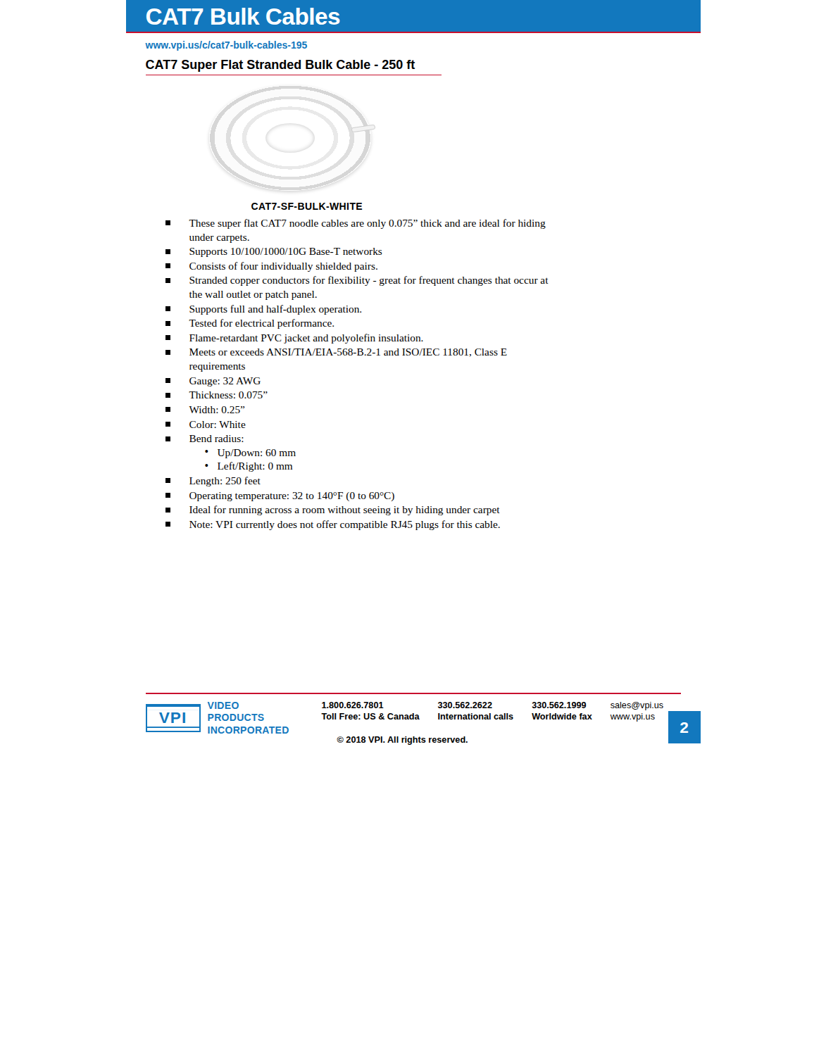CAT7 Bulk Cables
www.vpi.us/c/cat7-bulk-cables-195
CAT7 Super Flat Stranded Bulk Cable - 250 ft
CAT7-SF-BULK-WHITE
These super flat CAT7 noodle cables are only 0.075” thick and are ideal for hiding under carpets.
Supports 10/100/1000/10G Base-T networks
Consists of four individually shielded pairs.
Stranded copper conductors for flexibility - great for frequent changes that occur at the wall outlet or patch panel.
Supports full and half-duplex operation.
Tested for electrical performance.
Flame-retardant PVC jacket and polyolefin insulation.
Meets or exceeds ANSI/TIA/EIA-568-B.2-1 and ISO/IEC 11801, Class E requirements
Gauge: 32 AWG
Thickness: 0.075”
Width: 0.25”
Color: White
Bend radius:
Up/Down: 60 mm
Left/Right: 0 mm
Length: 250 feet
Operating temperature: 32 to 140°F (0 to 60°C)
Ideal for running across a room without seeing it by hiding under carpet
Note: VPI currently does not offer compatible RJ45 plugs for this cable.
VPI
VIDEO
PRODUCTS
INCORPORATED
1.800.626.7801
Toll Free: US & Canada
330.562.2622
International calls
330.562.1999
Worldwide fax
sales@vpi.us
www.vpi.us
© 2018 VPI. All rights reserved.
2